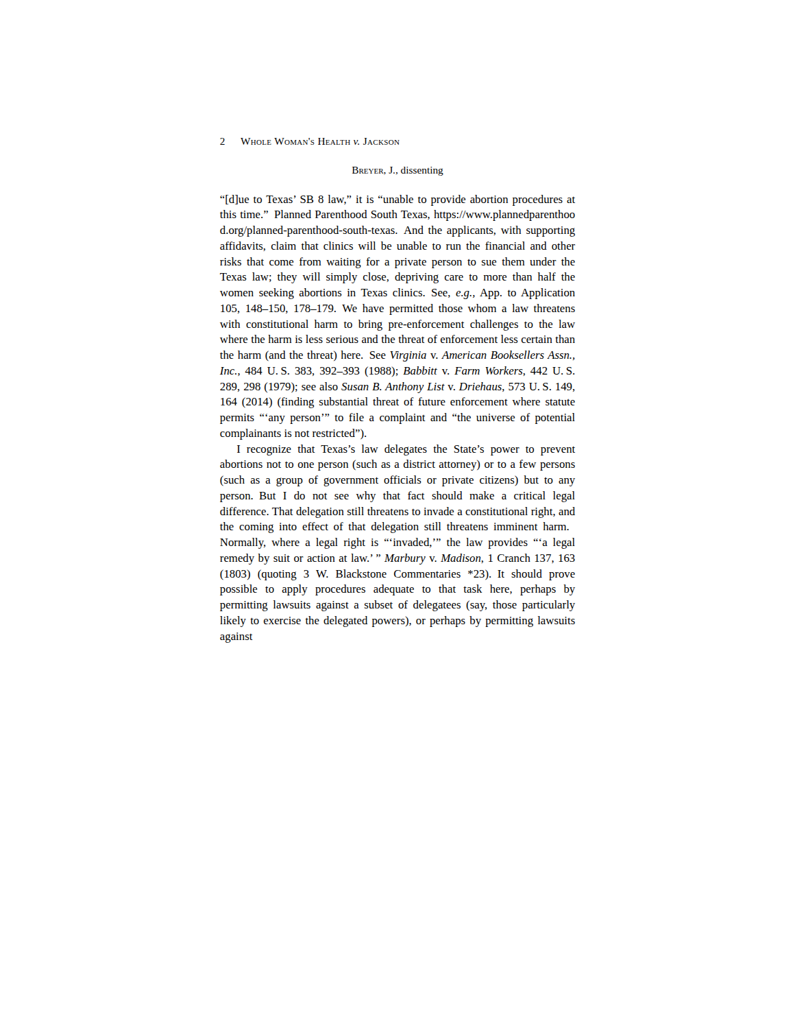2 Whole Woman's Health v. Jackson
Breyer, J., dissenting
“[d]ue to Texas’ SB 8 law,” it is “unable to provide abortion procedures at this time.” Planned Parenthood South Texas, https://www.plannedparenthood.org/planned-parenthood-south-texas. And the applicants, with supporting affidavits, claim that clinics will be unable to run the financial and other risks that come from waiting for a private person to sue them under the Texas law; they will simply close, depriving care to more than half the women seeking abortions in Texas clinics. See, e.g., App. to Application 105, 148–150, 178–179. We have permitted those whom a law threatens with constitutional harm to bring pre-enforcement challenges to the law where the harm is less serious and the threat of enforcement less certain than the harm (and the threat) here. See Virginia v. American Booksellers Assn., Inc., 484 U. S. 383, 392–393 (1988); Babbitt v. Farm Workers, 442 U. S. 289, 298 (1979); see also Susan B. Anthony List v. Driehaus, 573 U. S. 149, 164 (2014) (finding substantial threat of future enforcement where statute permits “‘any person’” to file a complaint and “the universe of potential complainants is not restricted”).
I recognize that Texas’s law delegates the State’s power to prevent abortions not to one person (such as a district attorney) or to a few persons (such as a group of government officials or private citizens) but to any person. But I do not see why that fact should make a critical legal difference. That delegation still threatens to invade a constitutional right, and the coming into effect of that delegation still threatens imminent harm. Normally, where a legal right is “‘invaded,’” the law provides “‘a legal remedy by suit or action at law.’ ” Marbury v. Madison, 1 Cranch 137, 163 (1803) (quoting 3 W. Blackstone Commentaries *23). It should prove possible to apply procedures adequate to that task here, perhaps by permitting lawsuits against a subset of delegatees (say, those particularly likely to exercise the delegated powers), or perhaps by permitting lawsuits against